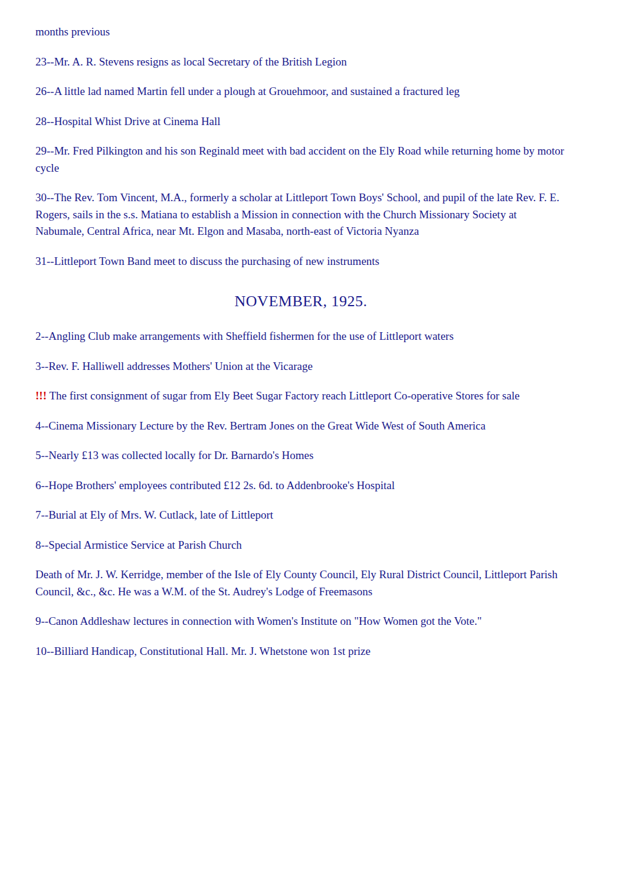months previous
23--Mr. A. R. Stevens resigns as local Secretary of the British Legion
26--A little lad named Martin fell under a plough at Grouehmoor, and sustained a fractured leg
28--Hospital Whist Drive at Cinema Hall
29--Mr. Fred Pilkington and his son Reginald meet with bad accident on the Ely Road while returning home by motor cycle
30--The Rev. Tom Vincent, M.A., formerly a scholar at Littleport Town Boys' School, and pupil of the late Rev. F. E. Rogers, sails in the s.s. Matiana to establish a Mission in connection with the Church Missionary Society at Nabumale, Central Africa, near Mt. Elgon and Masaba, north-east of Victoria Nyanza
31--Littleport Town Band meet to discuss the purchasing of new instruments
NOVEMBER, 1925.
2--Angling Club make arrangements with Sheffield fishermen for the use of Littleport waters
3--Rev. F. Halliwell addresses Mothers' Union at the Vicarage
!!! The first consignment of sugar from Ely Beet Sugar Factory reach Littleport Co-operative Stores for sale
4--Cinema Missionary Lecture by the Rev. Bertram Jones on the Great Wide West of South America
5--Nearly £13 was collected locally for Dr. Barnardo's Homes
6--Hope Brothers' employees contributed £12 2s. 6d. to Addenbrooke's Hospital
7--Burial at Ely of Mrs. W. Cutlack, late of Littleport
8--Special Armistice Service at Parish Church
Death of Mr. J. W. Kerridge, member of the Isle of Ely County Council, Ely Rural District Council, Littleport Parish Council, &c., &c. He was a W.M. of the St. Audrey's Lodge of Freemasons
9--Canon Addleshaw lectures in connection with Women's Institute on "How Women got the Vote."
10--Billiard Handicap, Constitutional Hall. Mr. J. Whetstone won 1st prize